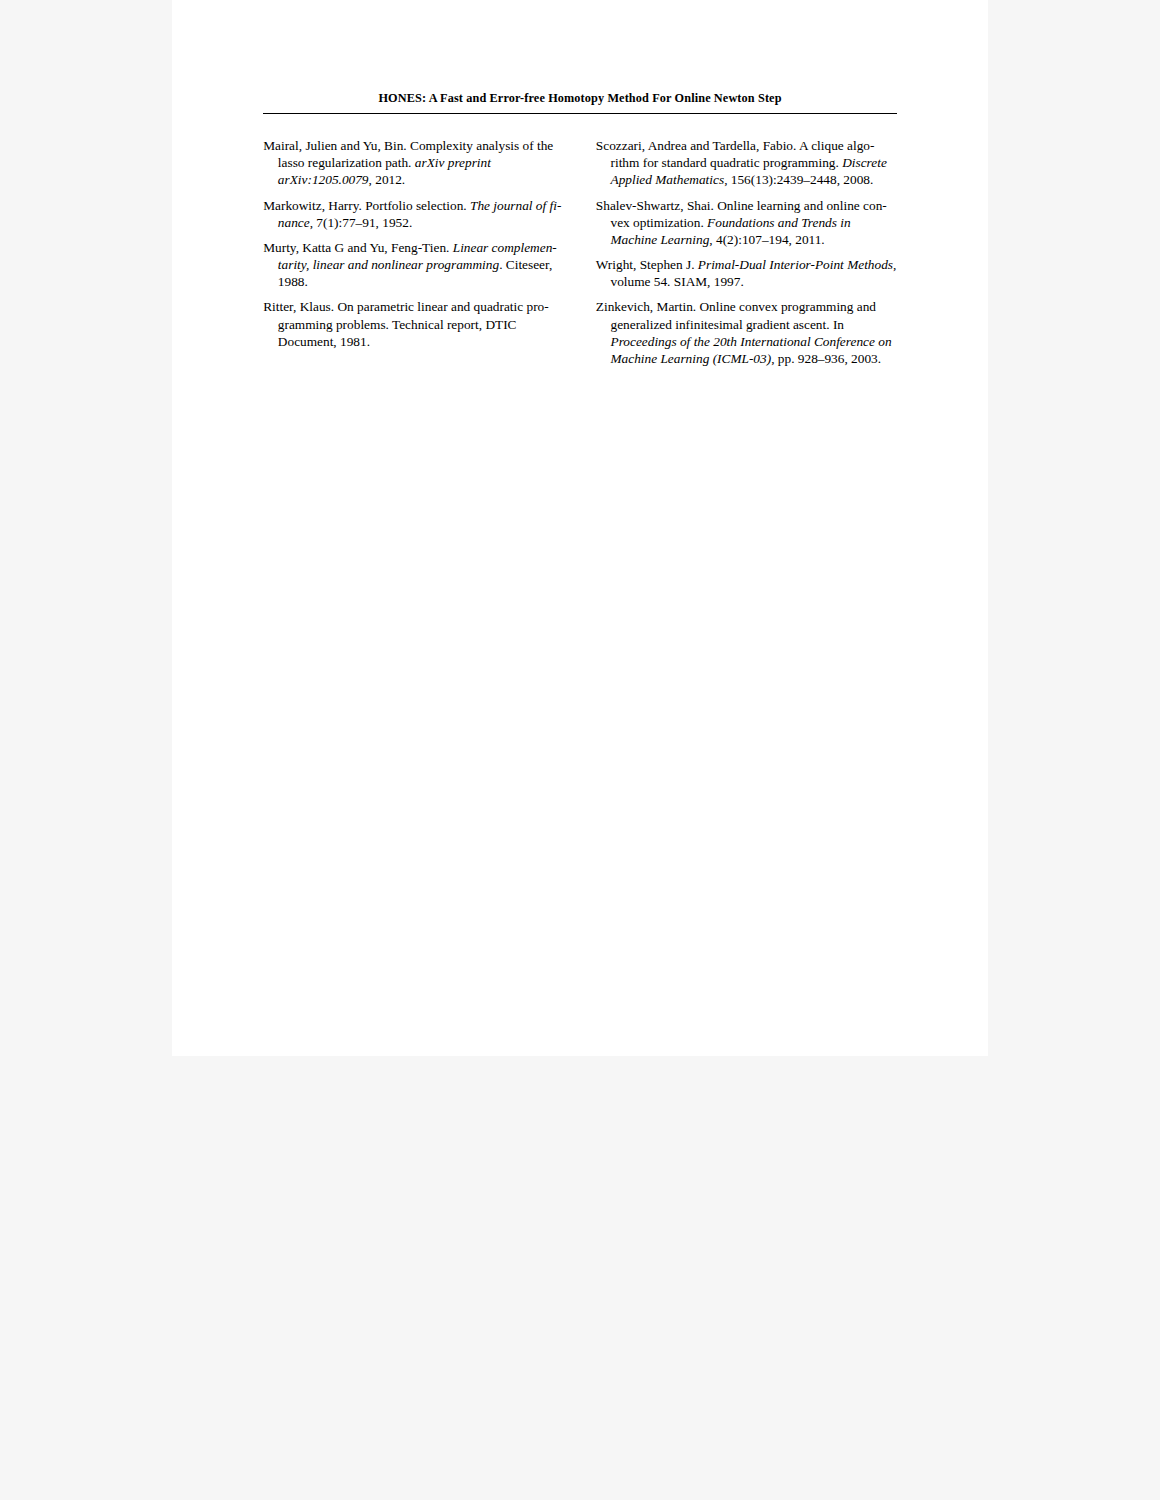HONES: A Fast and Error-free Homotopy Method For Online Newton Step
Mairal, Julien and Yu, Bin. Complexity analysis of the lasso regularization path. arXiv preprint arXiv:1205.0079, 2012.
Markowitz, Harry. Portfolio selection. The journal of finance, 7(1):77–91, 1952.
Murty, Katta G and Yu, Feng-Tien. Linear complementarity, linear and nonlinear programming. Citeseer, 1988.
Ritter, Klaus. On parametric linear and quadratic programming problems. Technical report, DTIC Document, 1981.
Scozzari, Andrea and Tardella, Fabio. A clique algorithm for standard quadratic programming. Discrete Applied Mathematics, 156(13):2439–2448, 2008.
Shalev-Shwartz, Shai. Online learning and online convex optimization. Foundations and Trends in Machine Learning, 4(2):107–194, 2011.
Wright, Stephen J. Primal-Dual Interior-Point Methods, volume 54. SIAM, 1997.
Zinkevich, Martin. Online convex programming and generalized infinitesimal gradient ascent. In Proceedings of the 20th International Conference on Machine Learning (ICML-03), pp. 928–936, 2003.